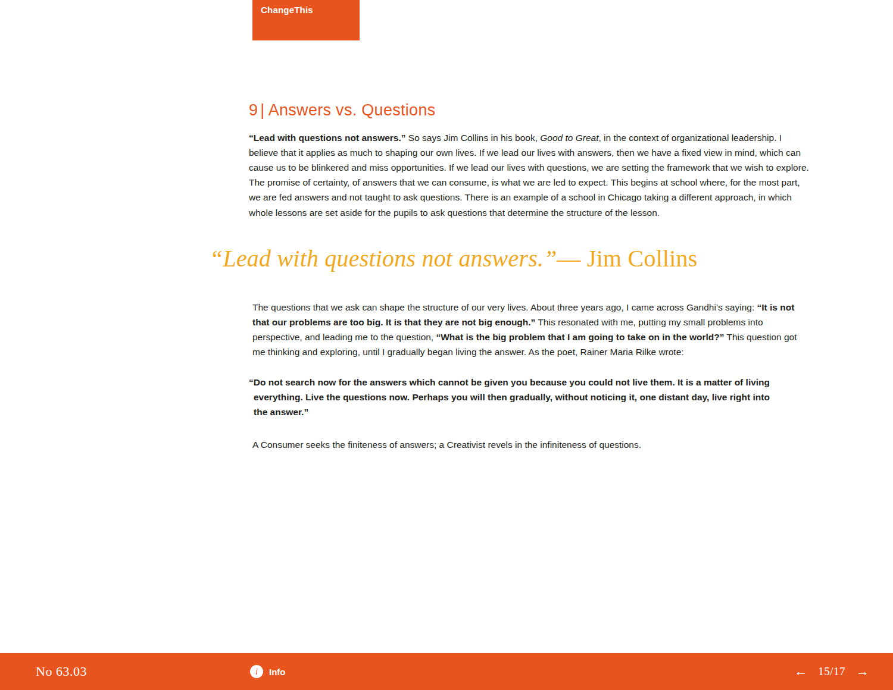ChangeThis
9|Answers vs. Questions
“Lead with questions not answers.” So says Jim Collins in his book, Good to Great, in the context of organizational leadership. I believe that it applies as much to shaping our own lives. If we lead our lives with answers, then we have a fixed view in mind, which can cause us to be blinkered and miss opportunities. If we lead our lives with questions, we are setting the framework that we wish to explore. The promise of certainty, of answers that we can consume, is what we are led to expect. This begins at school where, for the most part, we are fed answers and not taught to ask questions. There is an example of a school in Chicago taking a different approach, in which whole lessons are set aside for the pupils to ask questions that determine the structure of the lesson.
“Lead with questions not answers.”— Jim Collins
The questions that we ask can shape the structure of our very lives. About three years ago, I came across Gandhi’s saying: “It is not that our problems are too big. It is that they are not big enough.” This resonated with me, putting my small problems into perspective, and leading me to the question, “What is the big problem that I am going to take on in the world?” This question got me thinking and exploring, until I gradually began living the answer. As the poet, Rainer Maria Rilke wrote:
“Do not search now for the answers which cannot be given you because you could not live them. It is a matter of living everything. Live the questions now. Perhaps you will then gradually, without noticing it, one distant day, live right into the answer.”
A Consumer seeks the finiteness of answers; a Creativist revels in the infiniteness of questions.
No 63.03
i Info
← 15/17 →